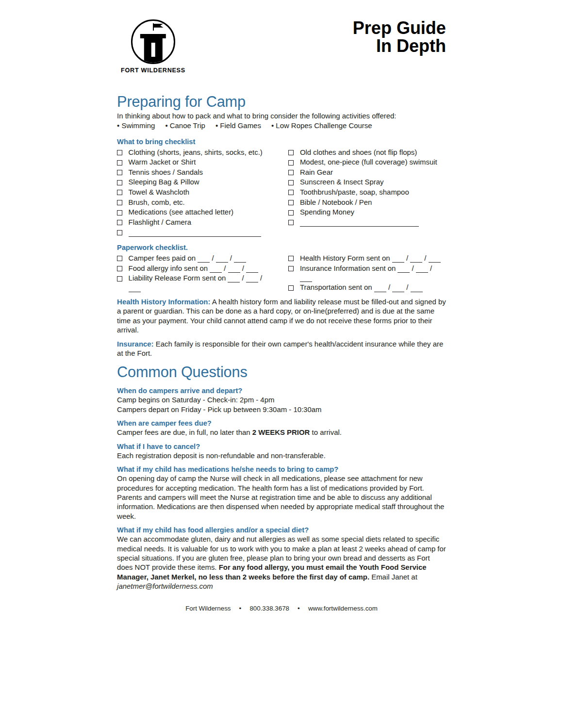FORT WILDERNESS
Prep Guide In Depth
Preparing for Camp
In thinking about how to pack and what to bring consider the following activities offered:
• Swimming• Canoe Trip• Field Games• Low Ropes Challenge Course
What to bring checklist
Clothing (shorts, jeans, shirts, socks, etc.)
Warm Jacket or Shirt
Tennis shoes / Sandals
Sleeping Bag & Pillow
Towel & Washcloth
Brush, comb, etc.
Medications (see attached letter)
Flashlight / Camera
Old clothes and shoes (not flip flops)
Modest, one-piece (full coverage) swimsuit
Rain Gear
Sunscreen & Insect Spray
Toothbrush/paste, soap, shampoo
Bible / Notebook / Pen
Spending Money
Paperwork checklist.
Camper fees paid on / /
Food allergy info sent on / /
Liability Release Form sent on / /
Health History Form sent on / /
Insurance Information sent on / /
Transportation sent on / /
Health History Information: A health history form and liability release must be filled-out and signed by a parent or guardian. This can be done as a hard copy, or on-line(preferred) and is due at the same time as your payment. Your child cannot attend camp if we do not receive these forms prior to their arrival.
Insurance: Each family is responsible for their own camper's health/accident insurance while they are at the Fort.
Common Questions
When do campers arrive and depart?
Camp begins on Saturday - Check-in: 2pm - 4pm
Campers depart on Friday - Pick up between 9:30am - 10:30am
When are camper fees due?
Camper fees are due, in full, no later than 2 WEEKS PRIOR to arrival.
What if I have to cancel?
Each registration deposit is non-refundable and non-transferable.
What if my child has medications he/she needs to bring to camp?
On opening day of camp the Nurse will check in all medications, please see attachment for new procedures for accepting medication. The health form has a list of medications provided by Fort. Parents and campers will meet the Nurse at registration time and be able to discuss any additional information. Medications are then dispensed when needed by appropriate medical staff throughout the week.
What if my child has food allergies and/or a special diet?
We can accommodate gluten, dairy and nut allergies as well as some special diets related to specific medical needs. It is valuable for us to work with you to make a plan at least 2 weeks ahead of camp for special situations. If you are gluten free, please plan to bring your own bread and desserts as Fort does NOT provide these items. For any food allergy, you must email the Youth Food Service Manager, Janet Merkel, no less than 2 weeks before the first day of camp. Email Janet at janetmer@fortwilderness.com
Fort Wilderness • 800.338.3678 • www.fortwilderness.com